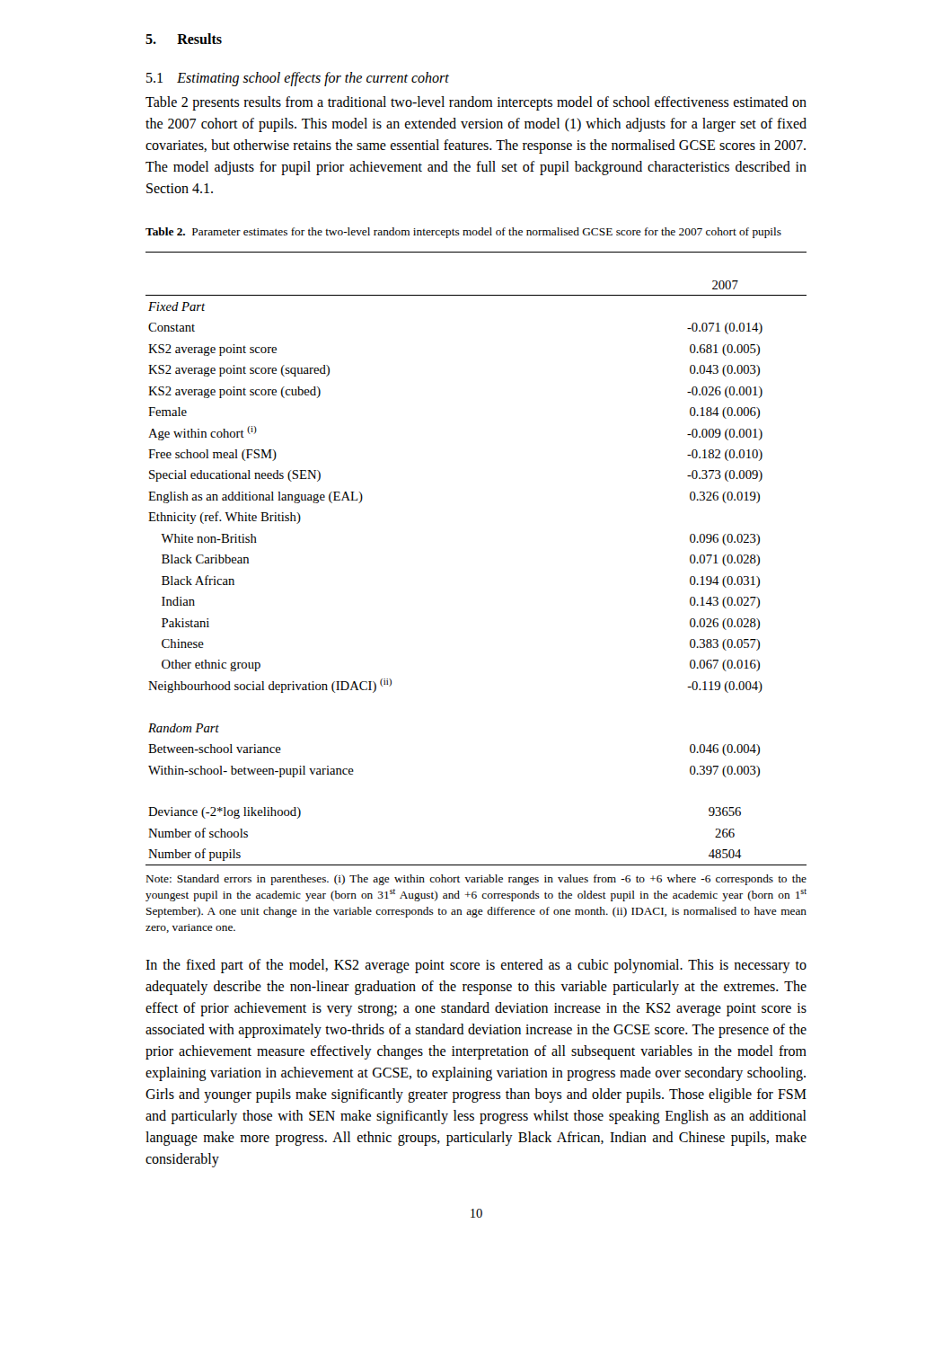5. Results
5.1 Estimating school effects for the current cohort
Table 2 presents results from a traditional two-level random intercepts model of school effectiveness estimated on the 2007 cohort of pupils. This model is an extended version of model (1) which adjusts for a larger set of fixed covariates, but otherwise retains the same essential features. The response is the normalised GCSE scores in 2007. The model adjusts for pupil prior achievement and the full set of pupil background characteristics described in Section 4.1.
Table 2. Parameter estimates for the two-level random intercepts model of the normalised GCSE score for the 2007 cohort of pupils
| | 2007 |
| Fixed Part | |
| Constant | -0.071 (0.014) |
| KS2 average point score | 0.681 (0.005) |
| KS2 average point score (squared) | 0.043 (0.003) |
| KS2 average point score (cubed) | -0.026 (0.001) |
| Female | 0.184 (0.006) |
| Age within cohort (i) | -0.009 (0.001) |
| Free school meal (FSM) | -0.182 (0.010) |
| Special educational needs (SEN) | -0.373 (0.009) |
| English as an additional language (EAL) | 0.326 (0.019) |
| Ethnicity (ref. White British) | |
| White non-British | 0.096 (0.023) |
| Black Caribbean | 0.071 (0.028) |
| Black African | 0.194 (0.031) |
| Indian | 0.143 (0.027) |
| Pakistani | 0.026 (0.028) |
| Chinese | 0.383 (0.057) |
| Other ethnic group | 0.067 (0.016) |
| Neighbourhood social deprivation (IDACI) (ii) | -0.119 (0.004) |
| Random Part | |
| Between-school variance | 0.046 (0.004) |
| Within-school- between-pupil variance | 0.397 (0.003) |
| Deviance (-2*log likelihood) | 93656 |
| Number of schools | 266 |
| Number of pupils | 48504 |
Note: Standard errors in parentheses. (i) The age within cohort variable ranges in values from -6 to +6 where -6 corresponds to the youngest pupil in the academic year (born on 31st August) and +6 corresponds to the oldest pupil in the academic year (born on 1st September). A one unit change in the variable corresponds to an age difference of one month. (ii) IDACI, is normalised to have mean zero, variance one.
In the fixed part of the model, KS2 average point score is entered as a cubic polynomial. This is necessary to adequately describe the non-linear graduation of the response to this variable particularly at the extremes. The effect of prior achievement is very strong; a one standard deviation increase in the KS2 average point score is associated with approximately two-thrids of a standard deviation increase in the GCSE score. The presence of the prior achievement measure effectively changes the interpretation of all subsequent variables in the model from explaining variation in achievement at GCSE, to explaining variation in progress made over secondary schooling. Girls and younger pupils make significantly greater progress than boys and older pupils. Those eligible for FSM and particularly those with SEN make significantly less progress whilst those speaking English as an additional language make more progress. All ethnic groups, particularly Black African, Indian and Chinese pupils, make considerably
10